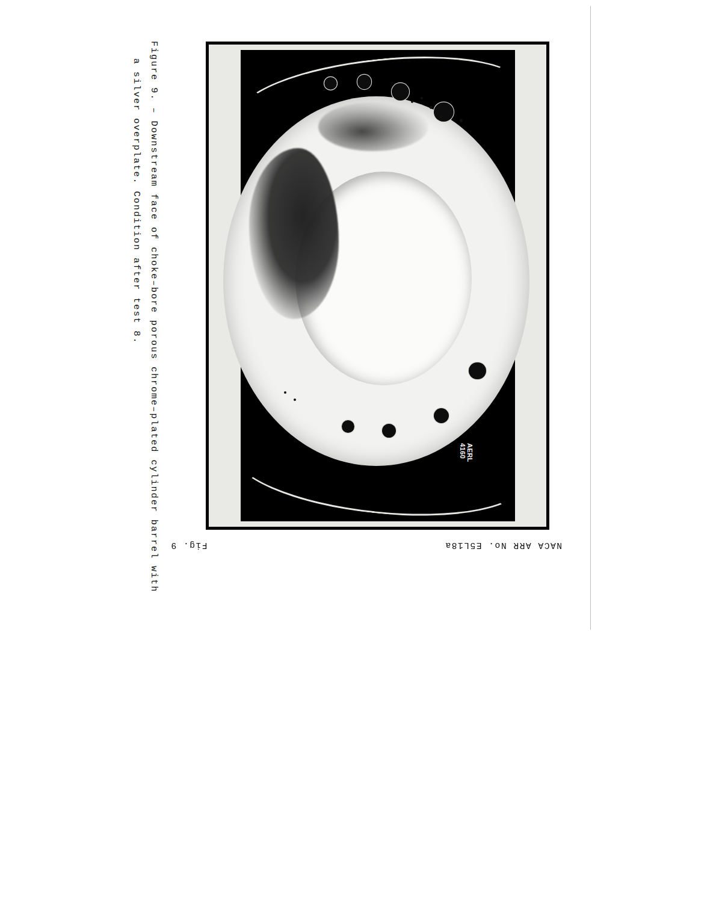Figure 9. – Downstream face of choke–bore porous chrome–plated cylinder barrel with a silver overplate. Condition after test 8.
AERL
4160
Fig. 9
NACA ARR No. E5L18a